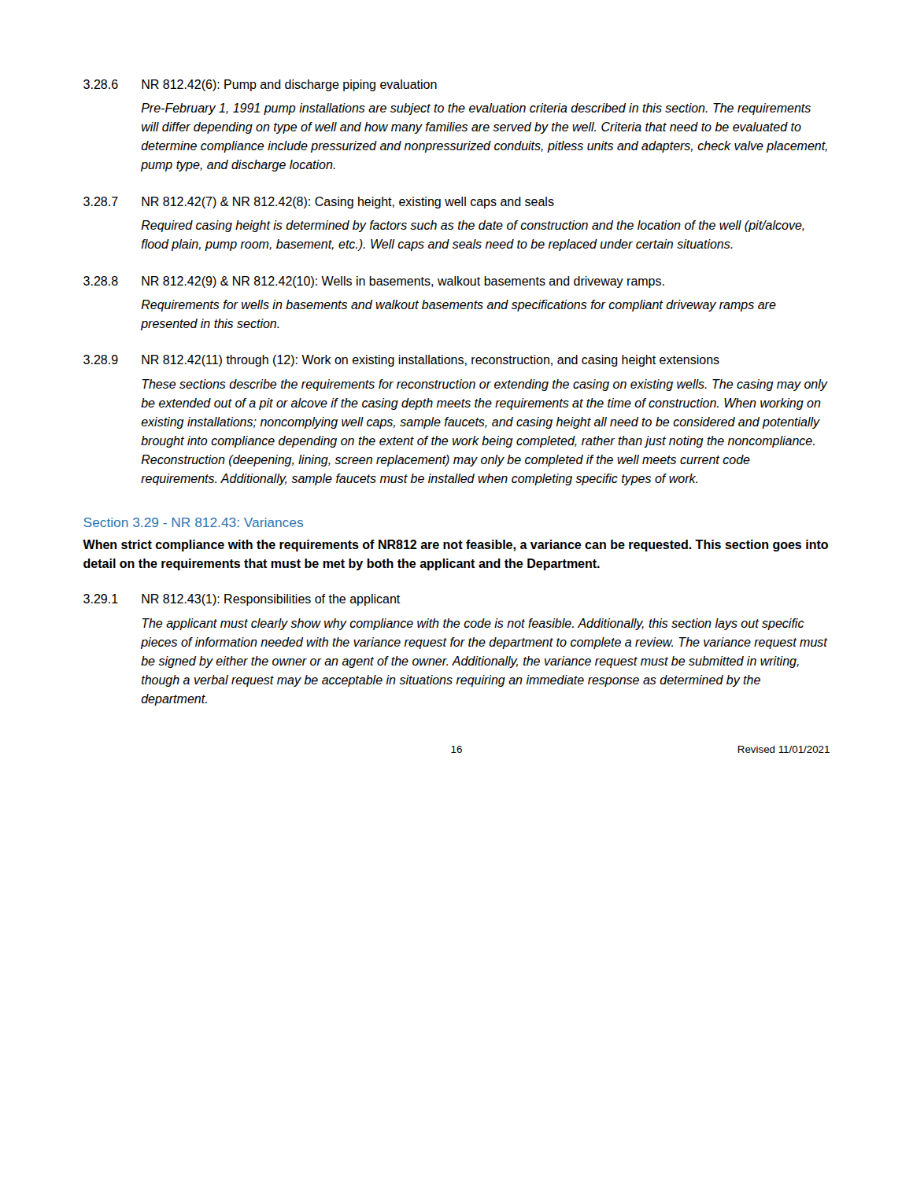3.28.6
NR 812.42(6): Pump and discharge piping evaluation
Pre-February 1, 1991 pump installations are subject to the evaluation criteria described in this section. The requirements will differ depending on type of well and how many families are served by the well. Criteria that need to be evaluated to determine compliance include pressurized and nonpressurized conduits, pitless units and adapters, check valve placement, pump type, and discharge location.
3.28.7
NR 812.42(7) & NR 812.42(8): Casing height, existing well caps and seals
Required casing height is determined by factors such as the date of construction and the location of the well (pit/alcove, flood plain, pump room, basement, etc.). Well caps and seals need to be replaced under certain situations.
3.28.8
NR 812.42(9) & NR 812.42(10): Wells in basements, walkout basements and driveway ramps.
Requirements for wells in basements and walkout basements and specifications for compliant driveway ramps are presented in this section.
3.28.9
NR 812.42(11) through (12): Work on existing installations, reconstruction, and casing height extensions
These sections describe the requirements for reconstruction or extending the casing on existing wells. The casing may only be extended out of a pit or alcove if the casing depth meets the requirements at the time of construction. When working on existing installations; noncomplying well caps, sample faucets, and casing height all need to be considered and potentially brought into compliance depending on the extent of the work being completed, rather than just noting the noncompliance. Reconstruction (deepening, lining, screen replacement) may only be completed if the well meets current code requirements. Additionally, sample faucets must be installed when completing specific types of work.
Section 3.29 - NR 812.43: Variances
When strict compliance with the requirements of NR812 are not feasible, a variance can be requested. This section goes into detail on the requirements that must be met by both the applicant and the Department.
3.29.1
NR 812.43(1): Responsibilities of the applicant
The applicant must clearly show why compliance with the code is not feasible. Additionally, this section lays out specific pieces of information needed with the variance request for the department to complete a review. The variance request must be signed by either the owner or an agent of the owner. Additionally, the variance request must be submitted in writing, though a verbal request may be acceptable in situations requiring an immediate response as determined by the department.
16
Revised 11/01/2021